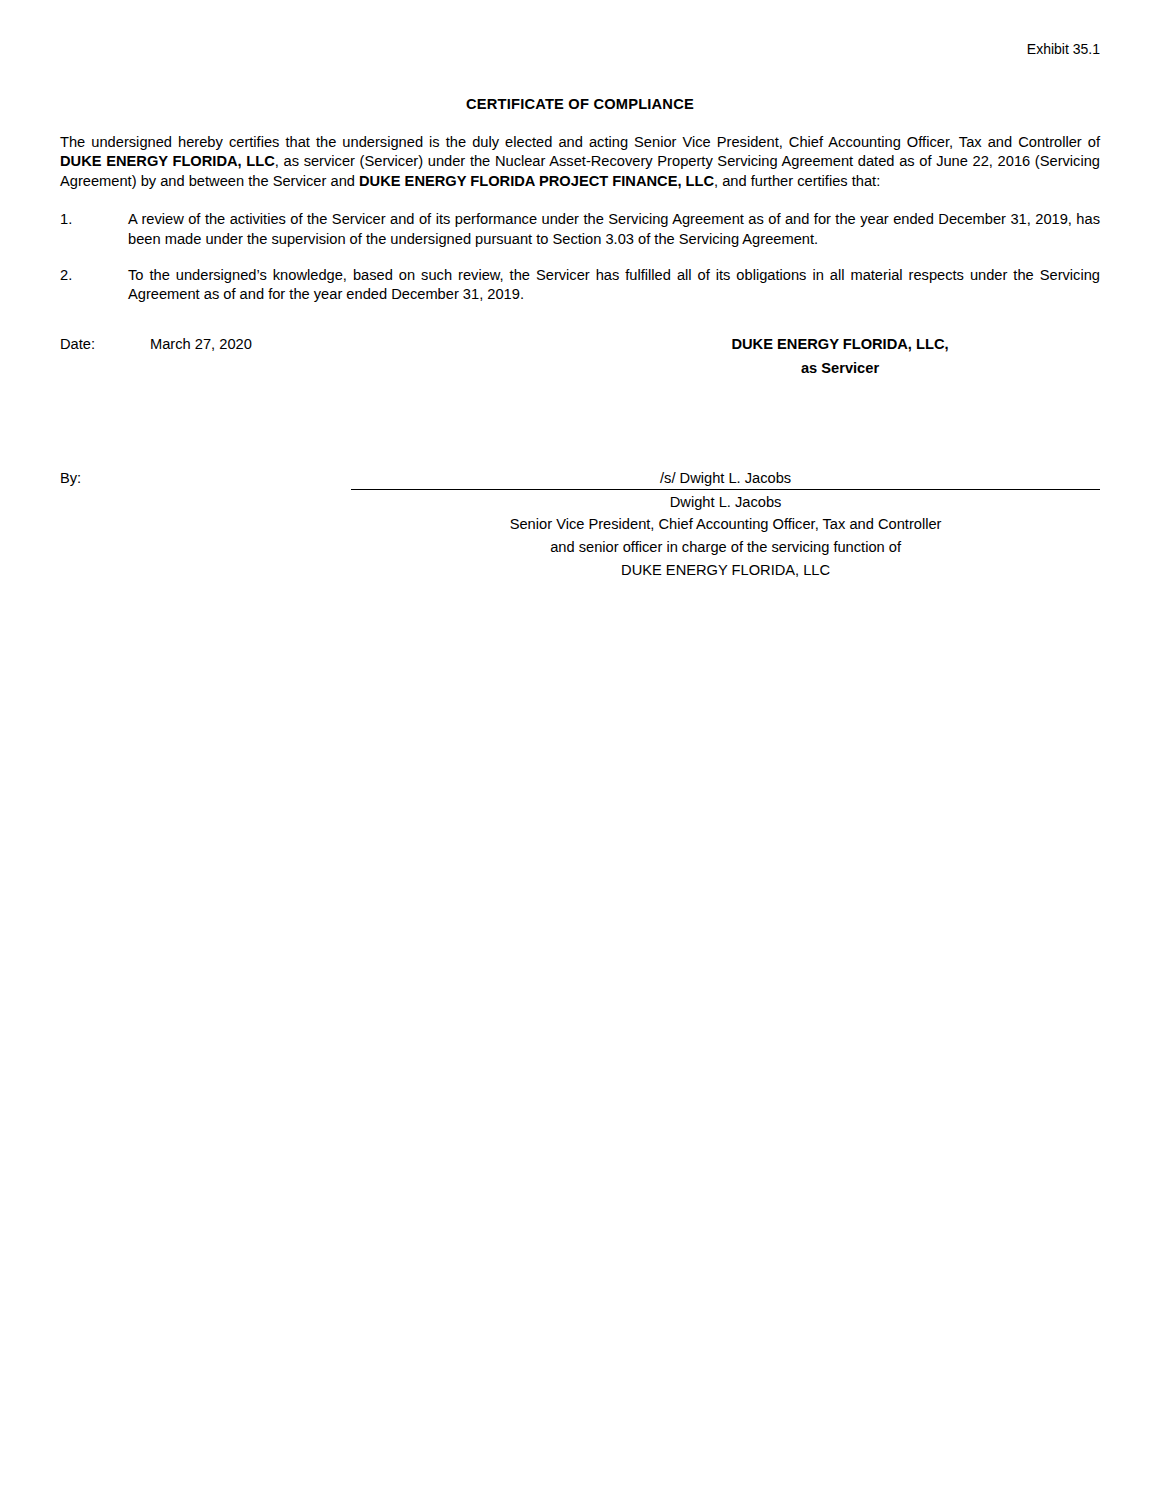Exhibit 35.1
CERTIFICATE OF COMPLIANCE
The undersigned hereby certifies that the undersigned is the duly elected and acting Senior Vice President, Chief Accounting Officer, Tax and Controller of DUKE ENERGY FLORIDA, LLC, as servicer (Servicer) under the Nuclear Asset-Recovery Property Servicing Agreement dated as of June 22, 2016 (Servicing Agreement) by and between the Servicer and DUKE ENERGY FLORIDA PROJECT FINANCE, LLC, and further certifies that:
A review of the activities of the Servicer and of its performance under the Servicing Agreement as of and for the year ended December 31, 2019, has been made under the supervision of the undersigned pursuant to Section 3.03 of the Servicing Agreement.
To the undersigned’s knowledge, based on such review, the Servicer has fulfilled all of its obligations in all material respects under the Servicing Agreement as of and for the year ended December 31, 2019.
| Date: March 27, 2020 | DUKE ENERGY FLORIDA, LLC, as Servicer |
| By: | /s/ Dwight L. Jacobs |
Dwight L. Jacobs
Senior Vice President, Chief Accounting Officer, Tax and Controller
and senior officer in charge of the servicing function of
DUKE ENERGY FLORIDA, LLC